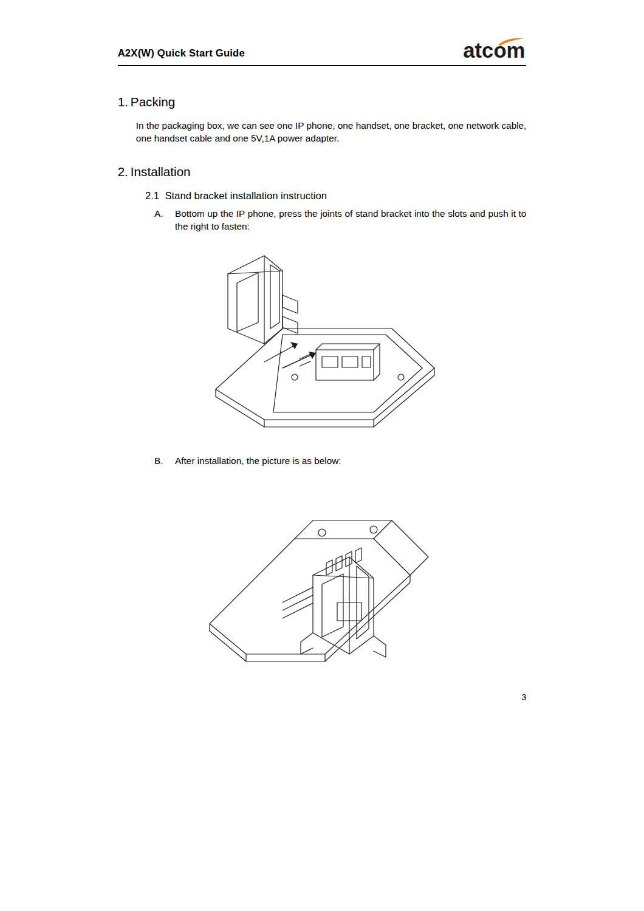A2X(W) Quick Start Guide
atcom
1. Packing
In the packaging box, we can see one IP phone, one handset, one bracket, one network cable, one handset cable and one 5V,1A power adapter.
2. Installation
2.1 Stand bracket installation instruction
A. Bottom up the IP phone, press the joints of stand bracket into the slots and push it to the right to fasten:
B. After installation, the picture is as below:
3